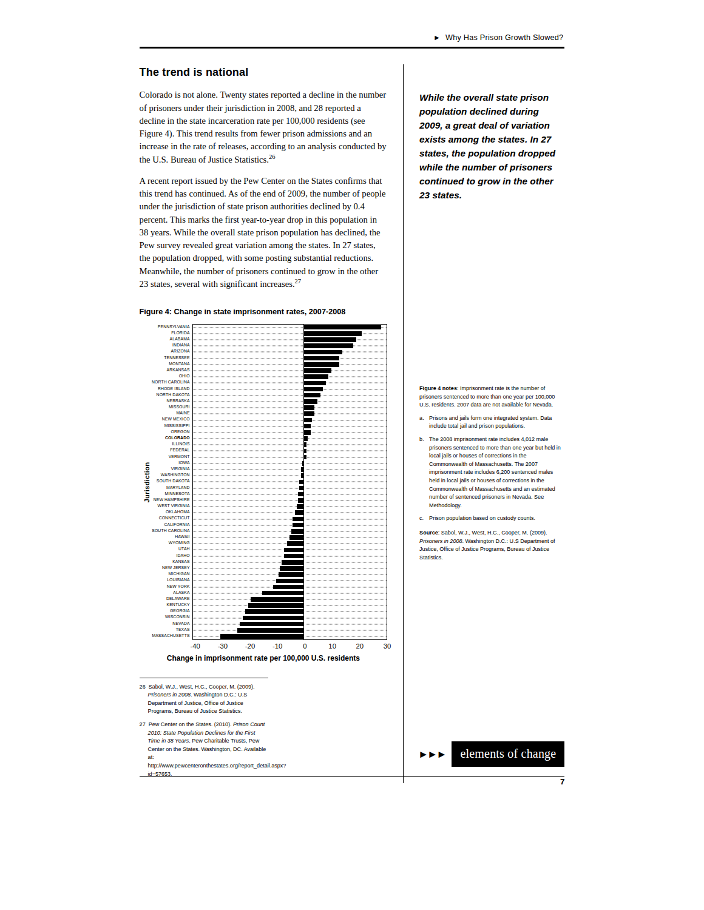► Why Has Prison Growth Slowed?
The trend is national
Colorado is not alone. Twenty states reported a decline in the number of prisoners under their jurisdiction in 2008, and 28 reported a decline in the state incarceration rate per 100,000 residents (see Figure 4). This trend results from fewer prison admissions and an increase in the rate of releases, according to an analysis conducted by the U.S. Bureau of Justice Statistics.26
A recent report issued by the Pew Center on the States confirms that this trend has continued. As of the end of 2009, the number of people under the jurisdiction of state prison authorities declined by 0.4 percent. This marks the first year-to-year drop in this population in 38 years. While the overall state prison population has declined, the Pew survey revealed great variation among the states. In 27 states, the population dropped, with some posting substantial reductions. Meanwhile, the number of prisoners continued to grow in the other 23 states, several with significant increases.27
Figure 4: Change in state imprisonment rates, 2007-2008
Jurisdiction
PENNSYLVANIA
FLORIDA
ALABAMA
INDIANA
ARIZONA
TENNESSEE
MONTANA
ARKANSAS
OHIO
NORTH CAROLINA
RHODE ISLAND
NORTH DAKOTA
NEBRASKA
MISSOURI
MAINE
NEW MEXICO
MISSISSIPPI
OREGON
COLORADO
ILLINOIS
FEDERAL
VERMONT
IOWA
VIRGINIA
WASHINGTON
SOUTH DAKOTA
MARYLAND
MINNESOTA
NEW HAMPSHIRE
WEST VIRGINIA
OKLAHOMA
CONNECTICUT
CALIFORNIA
SOUTH CAROLINA
HAWAII
WYOMING
UTAH
IDAHO
KANSAS
NEW JERSEY
MICHIGAN
LOUISIANA
NEW YORK
ALASKA
DELAWARE
KENTUCKY
GEORGIA
WISCONSIN
NEVADA
TEXAS
MASSACHUSETTS
-40 -30 -20 -10 0 10 20 30
Change in imprisonment rate per 100,000 U.S. residents
26 Sabol, W.J., West, H.C., Cooper, M. (2009). Prisoners in 2008. Washington D.C.: U.S Department of Justice, Office of Justice Programs, Bureau of Justice Statistics.
27 Pew Center on the States. (2010). Prison Count 2010: State Population Declines for the First Time in 38 Years. Pew Charitable Trusts, Pew Center on the States. Washington, DC. Available at: http://www.pewcenteronthestates.org/report_detail.aspx?id=57653.
While the overall state prison population declined during 2009, a great deal of variation exists among the states. In 27 states, the population dropped while the number of prisoners continued to grow in the other 23 states.
Figure 4 notes: Imprisonment rate is the number of prisoners sentenced to more than one year per 100,000 U.S. residents. 2007 data are not available for Nevada.
a.
Prisons and jails form one integrated system. Data include total jail and prison populations.
b.
The 2008 imprisonment rate includes 4,012 male prisoners sentenced to more than one year but held in local jails or houses of corrections in the Commonwealth of Massachusetts. The 2007 imprisonment rate includes 6,200 sentenced males held in local jails or houses of corrections in the Commonwealth of Massachusetts and an estimated number of sentenced prisoners in Nevada. See Methodology.
c.
Prison population based on custody counts.
Source: Sabol, W.J., West, H.C., Cooper, M. (2009). Prisoners in 2008. Washington D.C.: U.S Department of Justice, Office of Justice Programs, Bureau of Justice Statistics.
►►►
elements of change
7